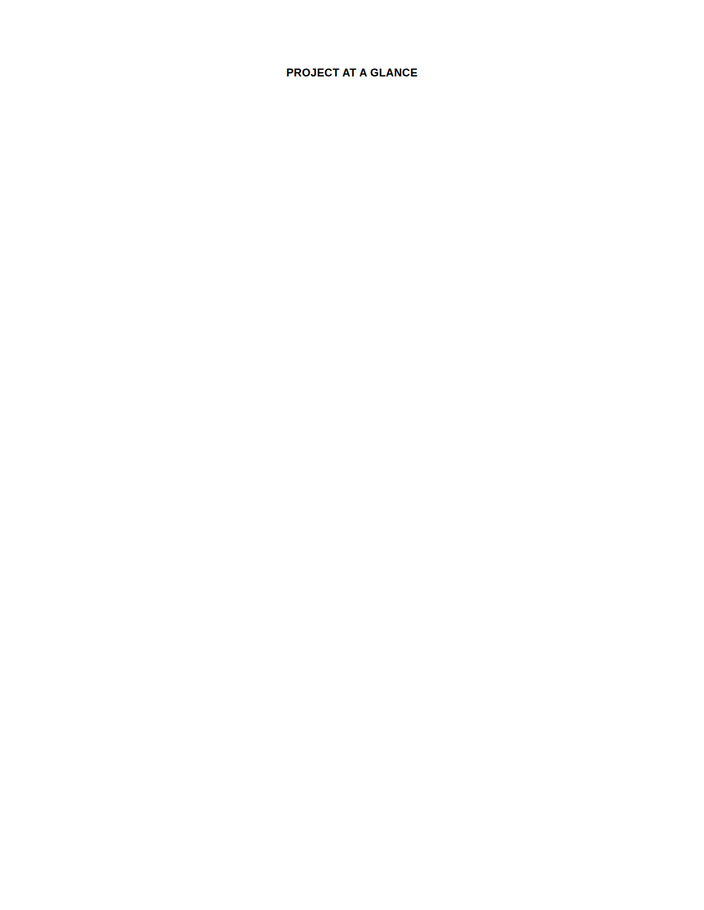PROJECT AT A GLANCE